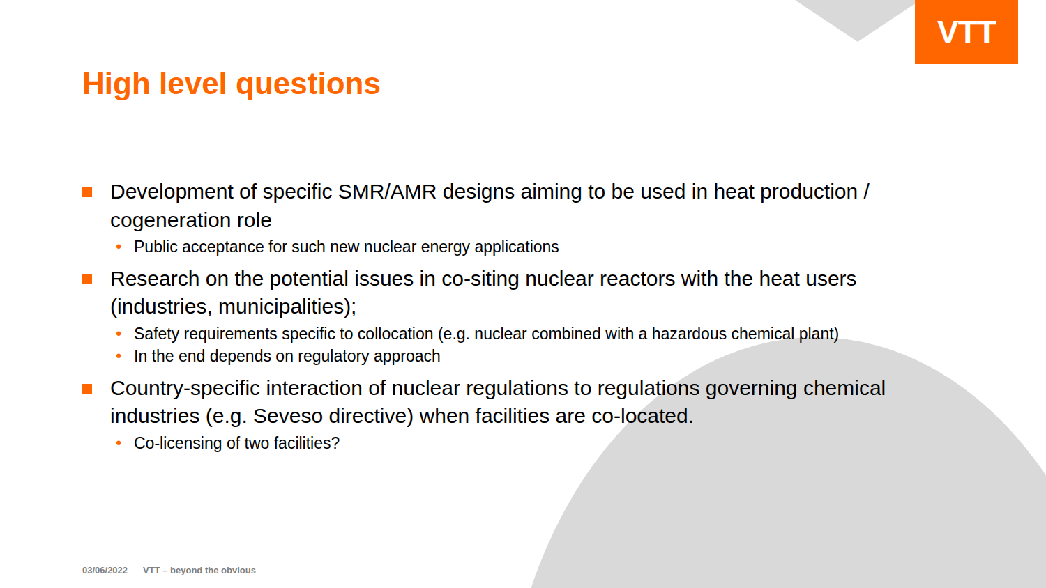VTT
High level questions
Development of specific SMR/AMR designs aiming to be used in heat production / cogeneration role
Public acceptance for such new nuclear energy applications
Research on the potential issues in co-siting nuclear reactors with the heat users (industries, municipalities);
Safety requirements specific to collocation (e.g. nuclear combined with a hazardous chemical plant)
In the end depends on regulatory approach
Country-specific interaction of nuclear regulations to regulations governing chemical industries (e.g. Seveso directive) when facilities are co-located.
Co-licensing of two facilities?
03/06/2022 VTT – beyond the obvious